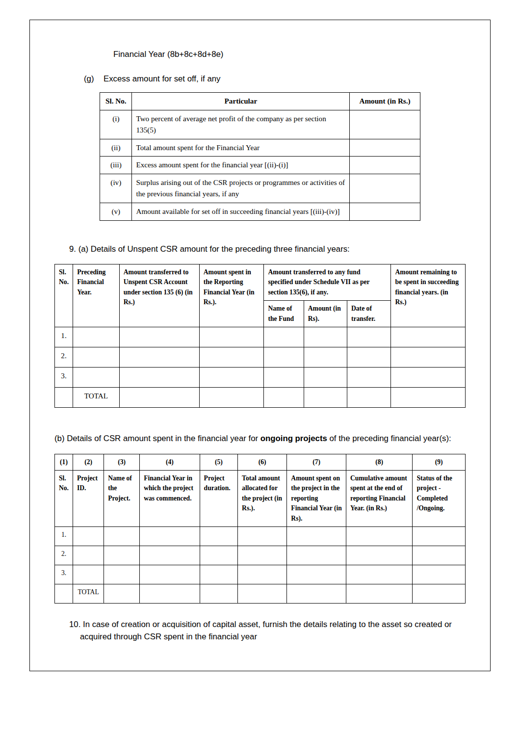Financial Year (8b+8c+8d+8e)
(g) Excess amount for set off, if any
| Sl. No. | Particular | Amount (in Rs.) |
| --- | --- | --- |
| (i) | Two percent of average net profit of the company as per section 135(5) | |
| (ii) | Total amount spent for the Financial Year | |
| (iii) | Excess amount spent for the financial year [(ii)-(i)] | |
| (iv) | Surplus arising out of the CSR projects or programmes or activities of the previous financial years, if any | |
| (v) | Amount available for set off in succeeding financial years [(iii)-(iv)] | |
9. (a) Details of Unspent CSR amount for the preceding three financial years:
| Sl. No. | Preceding Financial Year. | Amount transferred to Unspent CSR Account under section 135 (6) (in Rs.) | Amount spent in the Reporting Financial Year (in Rs.). | Amount transferred to any fund specified under Schedule VII as per section 135(6), if any. | Amount remaining to be spent in succeeding financial years. (in Rs.) |
| --- | --- | --- | --- | --- | --- |
| Name of the Fund | Amount (in Rs). | Date of transfer. |
| 1. | | | | | | | |
| 2. | | | | | | | |
| 3. | | | | | | | |
| | TOTAL | | | | | | |
(b) Details of CSR amount spent in the financial year for ongoing projects of the preceding financial year(s):
| (1) | (2) | (3) | (4) | (5) | (6) | (7) | (8) | (9) |
| --- | --- | --- | --- | --- | --- | --- | --- | --- |
| Sl. No. | Project ID. | Name of the Project. | Financial Year in which the project was commenced. | Project duration. | Total amount allocated for the project (in Rs.). | Amount spent on the project in the reporting Financial Year (in Rs). | Cumulative amount spent at the end of reporting Financial Year. (in Rs.) | Status of the project - Completed /Ongoing. |
| 1. | | | | | | | | |
| 2. | | | | | | | | |
| 3. | | | | | | | | |
| | TOTAL | | | | | | | |
10. In case of creation or acquisition of capital asset, furnish the details relating to the asset so created or acquired through CSR spent in the financial year